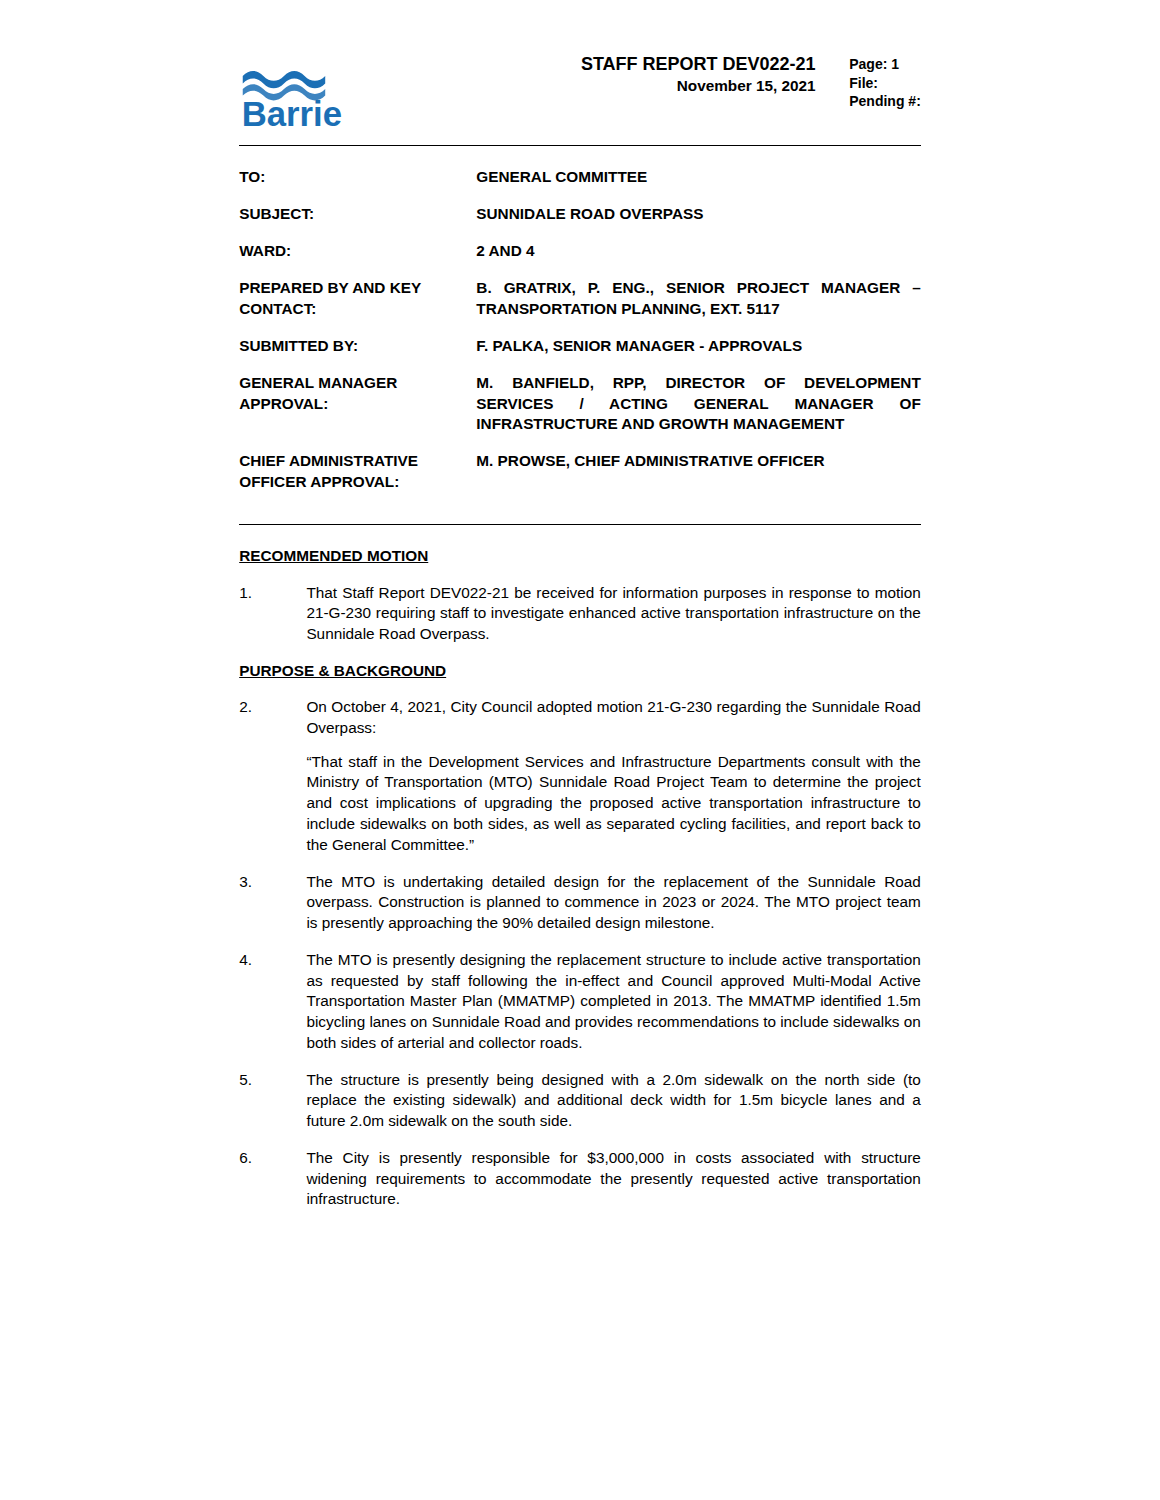Barrie
STAFF REPORT DEV022-21
November 15, 2021
Page: 1
File:
Pending #:
| TO: | GENERAL COMMITTEE |
| SUBJECT: | SUNNIDALE ROAD OVERPASS |
| WARD: | 2 AND 4 |
| PREPARED BY AND KEY CONTACT: | B. GRATRIX, P. ENG., SENIOR PROJECT MANAGER – TRANSPORTATION PLANNING, EXT. 5117 |
| SUBMITTED BY: | F. PALKA, SENIOR MANAGER - APPROVALS |
| GENERAL MANAGER APPROVAL: | M. BANFIELD, RPP, DIRECTOR OF DEVELOPMENT SERVICES / ACTING GENERAL MANAGER OF INFRASTRUCTURE AND GROWTH MANAGEMENT |
| CHIEF ADMINISTRATIVE OFFICER APPROVAL: | M. PROWSE, CHIEF ADMINISTRATIVE OFFICER |
RECOMMENDED MOTION
1.
That Staff Report DEV022-21 be received for information purposes in response to motion 21-G-230 requiring staff to investigate enhanced active transportation infrastructure on the Sunnidale Road Overpass.
PURPOSE & BACKGROUND
2.
On October 4, 2021, City Council adopted motion 21-G-230 regarding the Sunnidale Road Overpass:
“That staff in the Development Services and Infrastructure Departments consult with the Ministry of Transportation (MTO) Sunnidale Road Project Team to determine the project and cost implications of upgrading the proposed active transportation infrastructure to include sidewalks on both sides, as well as separated cycling facilities, and report back to the General Committee.”
3.
The MTO is undertaking detailed design for the replacement of the Sunnidale Road overpass. Construction is planned to commence in 2023 or 2024. The MTO project team is presently approaching the 90% detailed design milestone.
4.
The MTO is presently designing the replacement structure to include active transportation as requested by staff following the in-effect and Council approved Multi-Modal Active Transportation Master Plan (MMATMP) completed in 2013. The MMATMP identified 1.5m bicycling lanes on Sunnidale Road and provides recommendations to include sidewalks on both sides of arterial and collector roads.
5.
The structure is presently being designed with a 2.0m sidewalk on the north side (to replace the existing sidewalk) and additional deck width for 1.5m bicycle lanes and a future 2.0m sidewalk on the south side.
6.
The City is presently responsible for $3,000,000 in costs associated with structure widening requirements to accommodate the presently requested active transportation infrastructure.